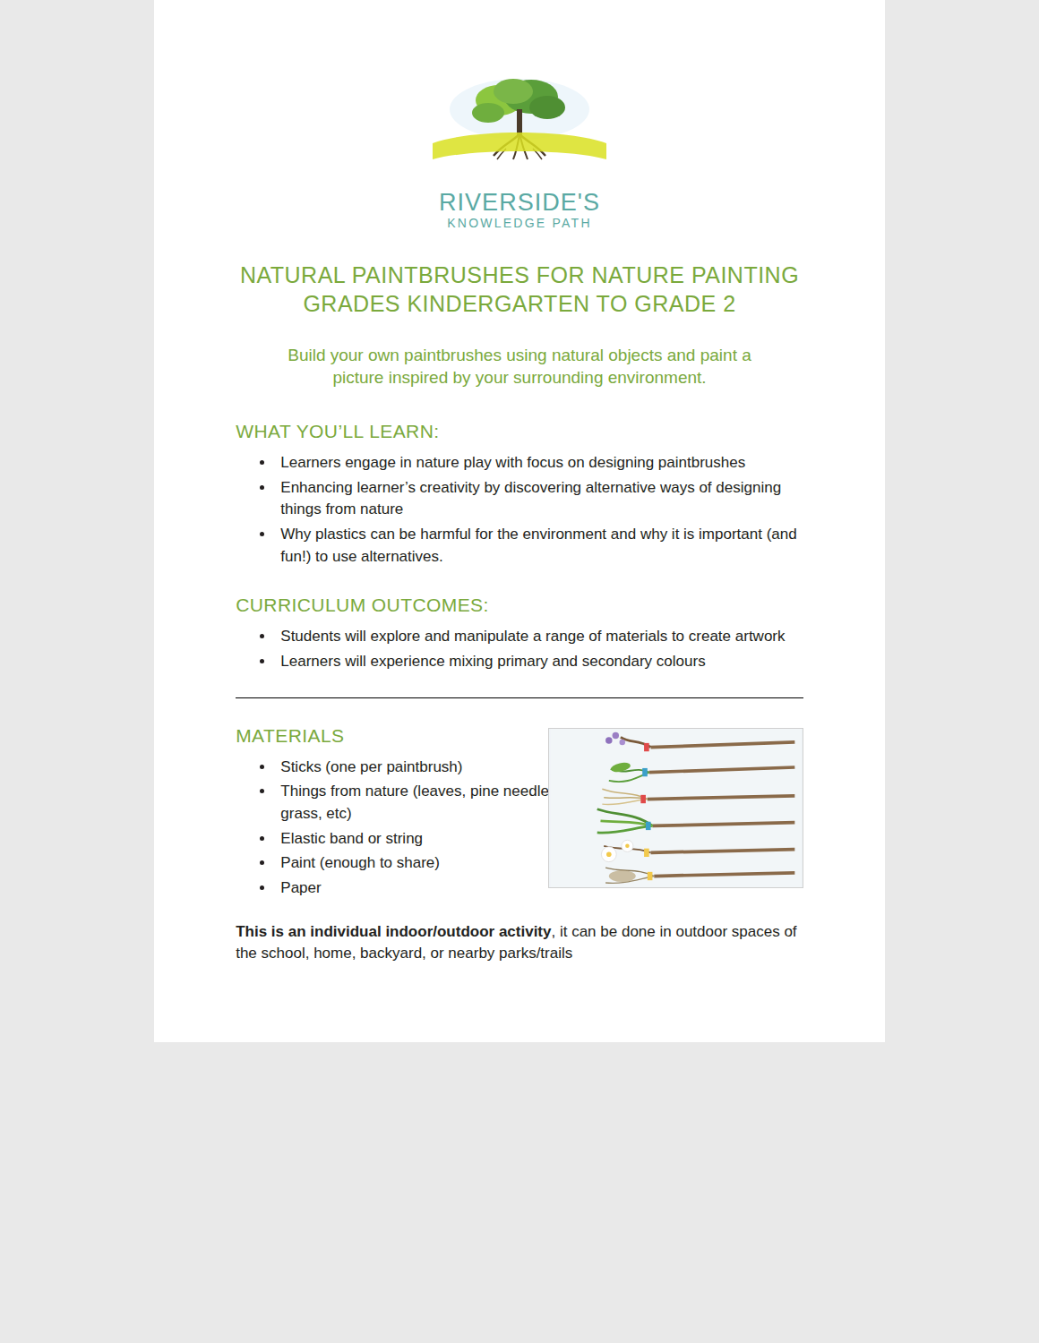RIVERSIDE'S KNOWLEDGE PATH
Natural Paintbrushes for Nature Painting Grades Kindergarten to Grade 2
Build your own paintbrushes using natural objects and paint a picture inspired by your surrounding environment.
What You’ll Learn:
Learners engage in nature play with focus on designing paintbrushes
Enhancing learner’s creativity by discovering alternative ways of designing things from nature
Why plastics can be harmful for the environment and why it is important (and fun!) to use alternatives.
Curriculum Outcomes:
Students will explore and manipulate a range of materials to create artwork
Learners will experience mixing primary and secondary colours
Materials
Sticks (one per paintbrush)
Things from nature (leaves, pine needles, grass, etc)
Elastic band or string
Paint (enough to share)
Paper
This is an individual indoor/outdoor activity, it can be done in outdoor spaces of the school, home, backyard, or nearby parks/trails